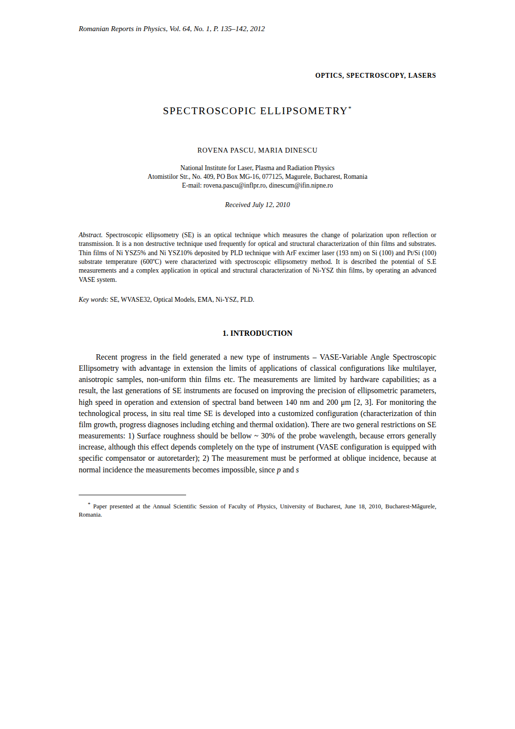Romanian Reports in Physics, Vol. 64, No. 1, P. 135–142, 2012
OPTICS, SPECTROSCOPY, LASERS
SPECTROSCOPIC ELLIPSOMETRY*
ROVENA PASCU, MARIA DINESCU
National Institute for Laser, Plasma and Radiation Physics
Atomistilor Str., No. 409, PO Box MG-16, 077125, Magurele, Bucharest, Romania
E-mail: rovena.pascu@inflpr.ro, dinescum@ifin.nipne.ro
Received July 12, 2010
Abstract. Spectroscopic ellipsometry (SE) is an optical technique which measures the change of polarization upon reflection or transmission. It is a non destructive technique used frequently for optical and structural characterization of thin films and substrates. Thin films of Ni YSZ5% and Ni YSZ10% deposited by PLD technique with ArF excimer laser (193 nm) on Si (100) and Pt/Si (100) substrate temperature (600ºC) were characterized with spectroscopic ellipsometry method. It is described the potential of S.E measurements and a complex application in optical and structural characterization of Ni-YSZ thin films, by operating an advanced VASE system.
Key words: SE, WVASE32, Optical Models, EMA, Ni-YSZ, PLD.
1. INTRODUCTION
Recent progress in the field generated a new type of instruments – VASE-Variable Angle Spectroscopic Ellipsometry with advantage in extension the limits of applications of classical configurations like multilayer, anisotropic samples, non-uniform thin films etc. The measurements are limited by hardware capabilities; as a result, the last generations of SE instruments are focused on improving the precision of ellipsometric parameters, high speed in operation and extension of spectral band between 140 nm and 200 μm [2, 3]. For monitoring the technological process, in situ real time SE is developed into a customized configuration (characterization of thin film growth, progress diagnoses including etching and thermal oxidation). There are two general restrictions on SE measurements: 1) Surface roughness should be bellow ~ 30% of the probe wavelength, because errors generally increase, although this effect depends completely on the type of instrument (VASE configuration is equipped with specific compensator or autoretarder); 2) The measurement must be performed at oblique incidence, because at normal incidence the measurements becomes impossible, since p and s
* Paper presented at the Annual Scientific Session of Faculty of Physics, University of Bucharest, June 18, 2010, Bucharest-Măgurele, Romania.